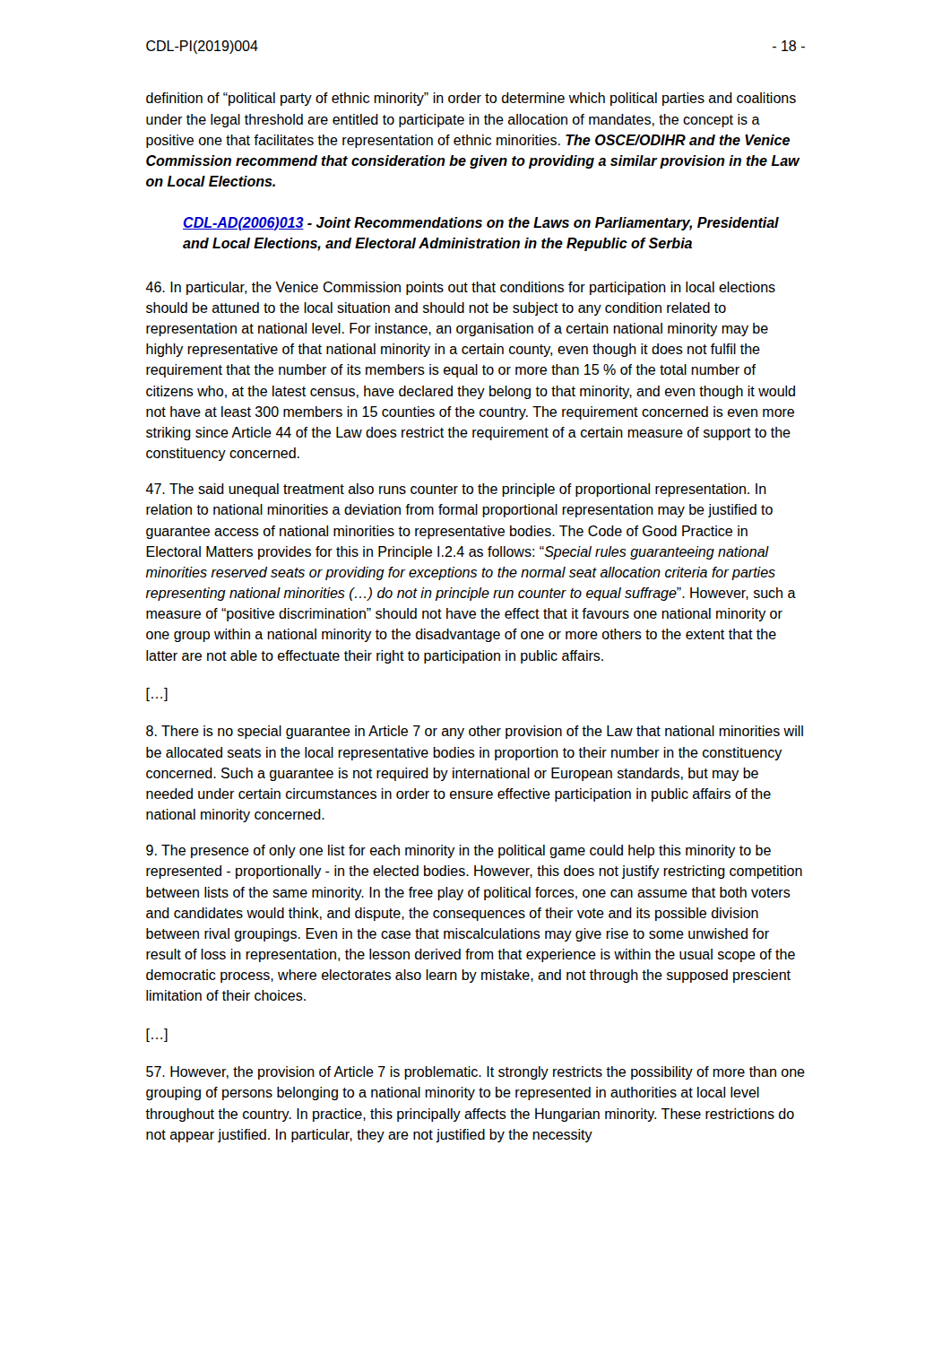CDL-PI(2019)004 - 18 -
definition of “political party of ethnic minority” in order to determine which political parties and coalitions under the legal threshold are entitled to participate in the allocation of mandates, the concept is a positive one that facilitates the representation of ethnic minorities. The OSCE/ODIHR and the Venice Commission recommend that consideration be given to providing a similar provision in the Law on Local Elections.
CDL-AD(2006)013 - Joint Recommendations on the Laws on Parliamentary, Presidential and Local Elections, and Electoral Administration in the Republic of Serbia
46. In particular, the Venice Commission points out that conditions for participation in local elections should be attuned to the local situation and should not be subject to any condition related to representation at national level. For instance, an organisation of a certain national minority may be highly representative of that national minority in a certain county, even though it does not fulfil the requirement that the number of its members is equal to or more than 15 % of the total number of citizens who, at the latest census, have declared they belong to that minority, and even though it would not have at least 300 members in 15 counties of the country. The requirement concerned is even more striking since Article 44 of the Law does restrict the requirement of a certain measure of support to the constituency concerned.
47. The said unequal treatment also runs counter to the principle of proportional representation. In relation to national minorities a deviation from formal proportional representation may be justified to guarantee access of national minorities to representative bodies. The Code of Good Practice in Electoral Matters provides for this in Principle I.2.4 as follows: “Special rules guaranteeing national minorities reserved seats or providing for exceptions to the normal seat allocation criteria for parties representing national minorities (…) do not in principle run counter to equal suffrage”. However, such a measure of “positive discrimination” should not have the effect that it favours one national minority or one group within a national minority to the disadvantage of one or more others to the extent that the latter are not able to effectuate their right to participation in public affairs.
[…]
8. There is no special guarantee in Article 7 or any other provision of the Law that national minorities will be allocated seats in the local representative bodies in proportion to their number in the constituency concerned. Such a guarantee is not required by international or European standards, but may be needed under certain circumstances in order to ensure effective participation in public affairs of the national minority concerned.
9. The presence of only one list for each minority in the political game could help this minority to be represented - proportionally - in the elected bodies. However, this does not justify restricting competition between lists of the same minority. In the free play of political forces, one can assume that both voters and candidates would think, and dispute, the consequences of their vote and its possible division between rival groupings. Even in the case that miscalculations may give rise to some unwished for result of loss in representation, the lesson derived from that experience is within the usual scope of the democratic process, where electorates also learn by mistake, and not through the supposed prescient limitation of their choices.
[…]
57. However, the provision of Article 7 is problematic. It strongly restricts the possibility of more than one grouping of persons belonging to a national minority to be represented in authorities at local level throughout the country. In practice, this principally affects the Hungarian minority. These restrictions do not appear justified. In particular, they are not justified by the necessity